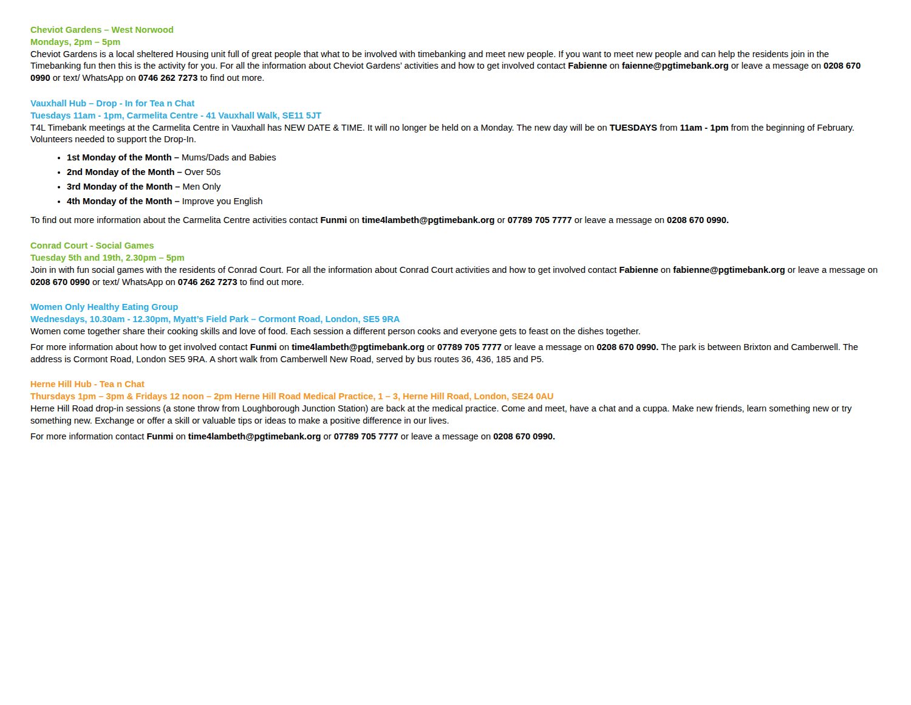Cheviot Gardens – West Norwood
Mondays, 2pm – 5pm
Cheviot Gardens is a local sheltered Housing unit full of great people that what to be involved with timebanking and meet new people. If you want to meet new people and can help the residents join in the Timebanking fun then this is the activity for you. For all the information about Cheviot Gardens’ activities and how to get involved contact Fabienne on faienne@pgtimebank.org or leave a message on 0208 670 0990 or text/ WhatsApp on 0746 262 7273 to find out more.
Vauxhall Hub – Drop - In for Tea n Chat
Tuesdays 11am - 1pm, Carmelita Centre - 41 Vauxhall Walk, SE11 5JT
T4L Timebank meetings at the Carmelita Centre in Vauxhall has NEW DATE & TIME. It will no longer be held on a Monday. The new day will be on TUESDAYS from 11am - 1pm from the beginning of February. Volunteers needed to support the Drop-In.
1st Monday of the Month – Mums/Dads and Babies
2nd Monday of the Month – Over 50s
3rd Monday of the Month – Men Only
4th Monday of the Month – Improve you English
To find out more information about the Carmelita Centre activities contact Funmi on time4lambeth@pgtimebank.org or 07789 705 7777 or leave a message on 0208 670 0990.
Conrad Court - Social Games
Tuesday 5th and 19th, 2.30pm – 5pm
Join in with fun social games with the residents of Conrad Court. For all the information about Conrad Court activities and how to get involved contact Fabienne on fabienne@pgtimebank.org or leave a message on 0208 670 0990 or text/ WhatsApp on 0746 262 7273 to find out more.
Women Only Healthy Eating Group
Wednesdays, 10.30am - 12.30pm, Myatt’s Field Park – Cormont Road, London, SE5 9RA
Women come together share their cooking skills and love of food. Each session a different person cooks and everyone gets to feast on the dishes together.
For more information about how to get involved contact Funmi on time4lambeth@pgtimebank.org or 07789 705 7777 or leave a message on 0208 670 0990. The park is between Brixton and Camberwell. The address is Cormont Road, London SE5 9RA. A short walk from Camberwell New Road, served by bus routes 36, 436, 185 and P5.
Herne Hill Hub - Tea n Chat
Thursdays 1pm – 3pm & Fridays 12 noon – 2pm Herne Hill Road Medical Practice, 1 – 3, Herne Hill Road, London, SE24 0AU
Herne Hill Road drop-in sessions (a stone throw from Loughborough Junction Station) are back at the medical practice. Come and meet, have a chat and a cuppa. Make new friends, learn something new or try something new. Exchange or offer a skill or valuable tips or ideas to make a positive difference in our lives.
For more information contact Funmi on time4lambeth@pgtimebank.org or 07789 705 7777 or leave a message on 0208 670 0990.